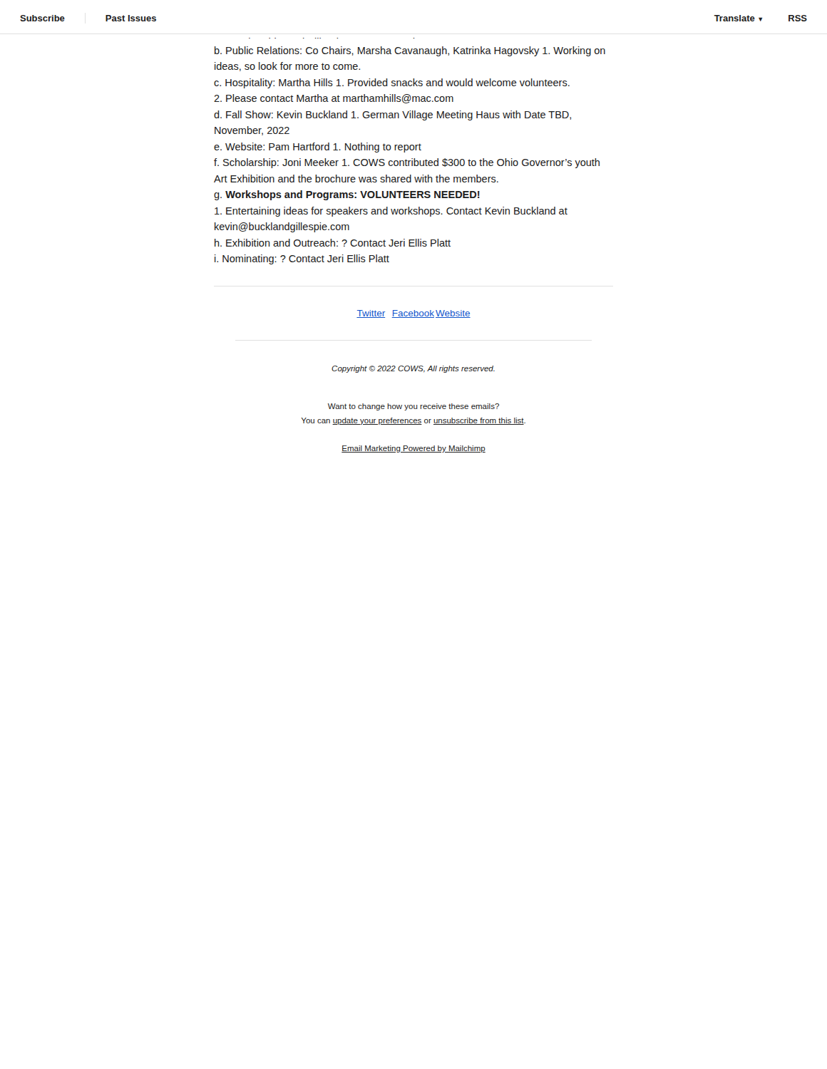Subscribe Past Issues
Translate ▼ RSS
a. Membership: Jeri Ellis Platt 1. Dues are due.
b. Public Relations: Co Chairs, Marsha Cavanaugh, Katrinka Hagovsky 1. Working on ideas, so look for more to come.
c. Hospitality: Martha Hills 1. Provided snacks and would welcome volunteers.
2. Please contact Martha at marthamhills@mac.com
d. Fall Show: Kevin Buckland 1. German Village Meeting Haus with Date TBD, November, 2022
e. Website: Pam Hartford 1. Nothing to report
f. Scholarship: Joni Meeker 1. COWS contributed $300 to the Ohio Governor’s youth Art Exhibition and the brochure was shared with the members.
g. Workshops and Programs: VOLUNTEERS NEEDED!
1. Entertaining ideas for speakers and workshops. Contact Kevin Buckland at kevin@bucklandgillespie.com
h. Exhibition and Outreach: ? Contact Jeri Ellis Platt
i. Nominating: ? Contact Jeri Ellis Platt
Twitter Facebook Website
Copyright © 2022 COWS, All rights reserved.
Want to change how you receive these emails?
You can update your preferences or unsubscribe from this list.
Email Marketing Powered by Mailchimp